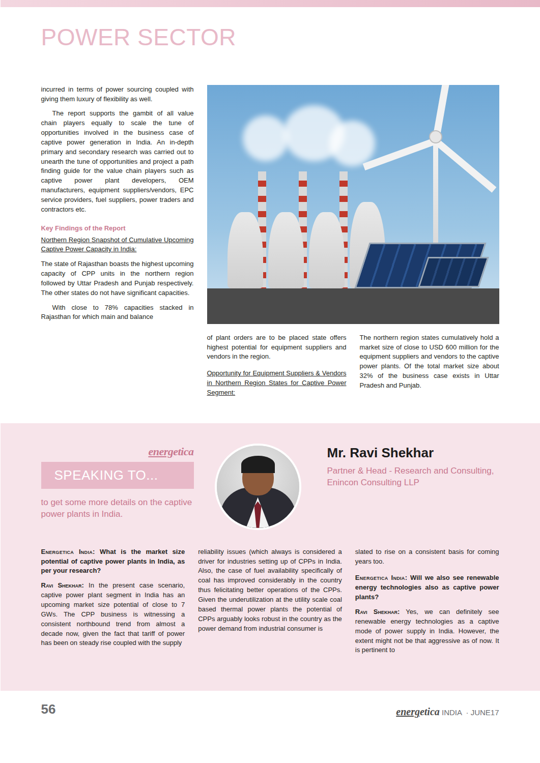POWER SECTOR
incurred in terms of power sourcing coupled with giving them luxury of flexibility as well.
The report supports the gambit of all value chain players equally to scale the tune of opportunities involved in the business case of captive power generation in India. An in-depth primary and secondary research was carried out to unearth the tune of opportunities and project a path finding guide for the value chain players such as captive power plant developers, OEM manufacturers, equipment suppliers/vendors, EPC service providers, fuel suppliers, power traders and contractors etc.
Key Findings of the Report
Northern Region Snapshot of Cumulative Upcoming Captive Power Capacity in India:
The state of Rajasthan boasts the highest upcoming capacity of CPP units in the northern region followed by Uttar Pradesh and Punjab respectively. The other states do not have significant capacities.
With close to 78% capacities stacked in Rajasthan for which main and balance
of plant orders are to be placed state offers highest potential for equipment suppliers and vendors in the region.
Opportunity for Equipment Suppliers & Vendors in Northern Region States for Captive Power Segment:
The northern region states cumulatively hold a market size of close to USD 600 million for the equipment suppliers and vendors to the captive power plants. Of the total market size about 32% of the business case exists in Uttar Pradesh and Punjab.
energetica
SPEAKING TO...
to get some more details on the captive power plants in India.
Mr. Ravi Shekhar
Partner & Head - Research and Consulting, Enincon Consulting LLP
Energetica India: What is the market size potential of captive power plants in India, as per your research?
Ravi Shekhar: In the present case scenario, captive power plant segment in India has an upcoming market size potential of close to 7 GWs. The CPP business is witnessing a consistent northbound trend from almost a decade now, given the fact that tariff of power has been on steady rise coupled with the supply
reliability issues (which always is considered a driver for industries setting up of CPPs in India. Also, the case of fuel availability specifically of coal has improved considerably in the country thus felicitating better operations of the CPPs. Given the underutilization at the utility scale coal based thermal power plants the potential of CPPs arguably looks robust in the country as the power demand from industrial consumer is
slated to rise on a consistent basis for coming years too.
Energetica India: Will we also see renewable energy technologies also as captive power plants?
Ravi Shekhar: Yes, we can definitely see renewable energy technologies as a captive mode of power supply in India. However, the extent might not be that aggressive as of now. It is pertinent to
56
energetica INDIA · JUNE17